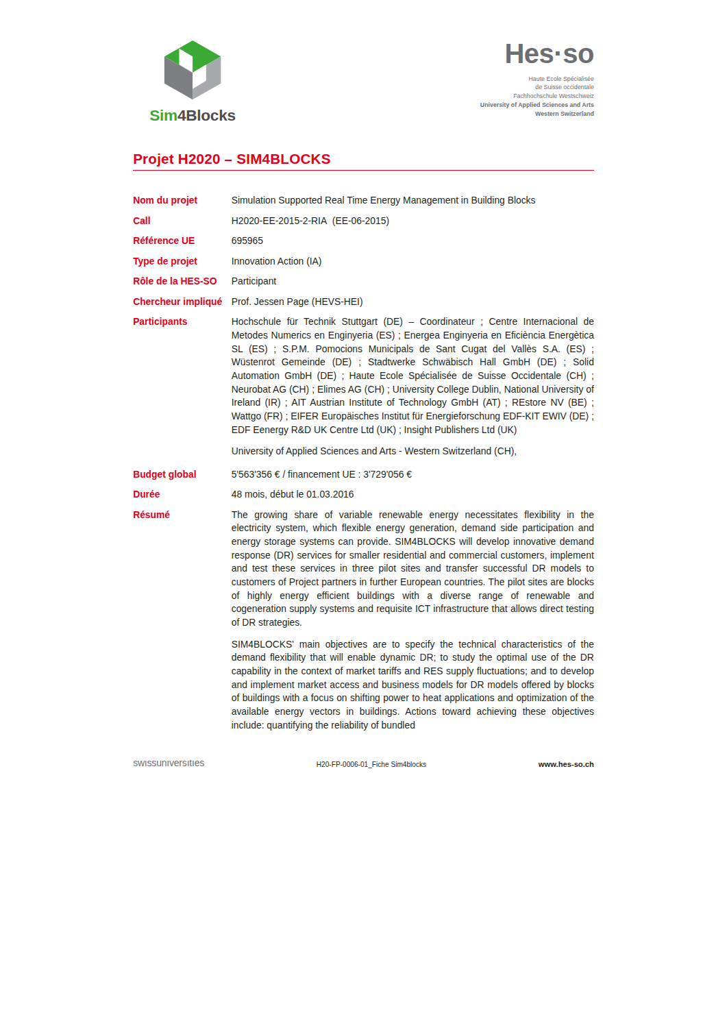Sim4Blocks
Hes·so
Haute Ecole Spécialisée
de Suisse occidentale
Fachhochschule Westschweiz
University of Applied Sciences and Arts
Western Switzerland
Projet H2020 – SIM4BLOCKS
| Nom du projet | Simulation Supported Real Time Energy Management in Building Blocks |
| Call | H2020-EE-2015-2-RIA (EE-06-2015) |
| Référence UE | 695965 |
| Type de projet | Innovation Action (IA) |
| Rôle de la HES-SO | Participant |
| Chercheur impliqué | Prof. Jessen Page (HEVS-HEI) |
| Participants | Hochschule für Technik Stuttgart (DE) – Coordinateur ; Centre Internacional de Metodes Numerics en Enginyeria (ES) ; Energea Enginyeria en Eficiència Energètica SL (ES) ; S.P.M. Pomocions Municipals de Sant Cugat del Vallès S.A. (ES) ; Wüstenrot Gemeinde (DE) ; Stadtwerke Schwäbisch Hall GmbH (DE) ; Solid Automation GmbH (DE) ; Haute Ecole Spécialisée de Suisse Occidentale (CH) ; Neurobat AG (CH) ; Elimes AG (CH) ; University College Dublin, National University of Ireland (IR) ; AIT Austrian Institute of Technology GmbH (AT) ; REstore NV (BE) ; Wattgo (FR) ; EIFER Europäisches Institut für Energieforschung EDF-KIT EWIV (DE) ; EDF Eenergy R&D UK Centre Ltd (UK) ; Insight Publishers Ltd (UK) University of Applied Sciences and Arts - Western Switzerland (CH), |
| Budget global | 5'563'356 € / financement UE : 3'729'056 € |
| Durée | 48 mois, début le 01.03.2016 |
| Résumé | The growing share of variable renewable energy necessitates flexibility in the electricity system, which flexible energy generation, demand side participation and energy storage systems can provide. SIM4BLOCKS will develop innovative demand response (DR) services for smaller residential and commercial customers, implement and test these services in three pilot sites and transfer successful DR models to customers of Project partners in further European countries. The pilot sites are blocks of highly energy efficient buildings with a diverse range of renewable and cogeneration supply systems and requisite ICT infrastructure that allows direct testing of DR strategies. SIM4BLOCKS' main objectives are to specify the technical characteristics of the demand flexibility that will enable dynamic DR; to study the optimal use of the DR capability in the context of market tariffs and RES supply fluctuations; and to develop and implement market access and business models for DR models offered by blocks of buildings with a focus on shifting power to heat applications and optimization of the available energy vectors in buildings. Actions toward achieving these objectives include: quantifying the reliability of bundled |
swıssunıversıtıes
H20-FP-0006-01_Fiche Sim4blocks
www.hes-so.ch